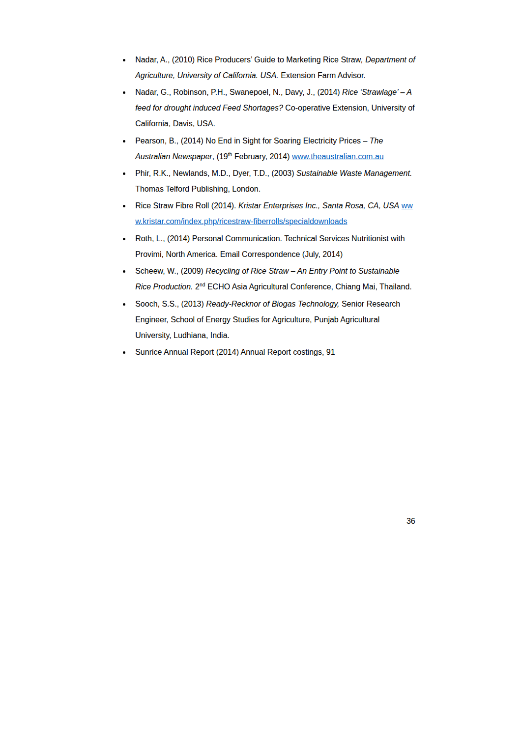Nadar, A., (2010) Rice Producers’ Guide to Marketing Rice Straw, Department of Agriculture, University of California. USA. Extension Farm Advisor.
Nadar, G., Robinson, P.H., Swanepoel, N., Davy, J., (2014) Rice ‘Strawlage’ – A feed for drought induced Feed Shortages? Co-operative Extension, University of California, Davis, USA.
Pearson, B., (2014) No End in Sight for Soaring Electricity Prices – The Australian Newspaper, (19th February, 2014) www.theaustralian.com.au
Phir, R.K., Newlands, M.D., Dyer, T.D., (2003) Sustainable Waste Management. Thomas Telford Publishing, London.
Rice Straw Fibre Roll (2014). Kristar Enterprises Inc., Santa Rosa, CA, USA www.kristar.com/index.php/ricestraw-fiberrolls/specialdownloads
Roth, L., (2014) Personal Communication. Technical Services Nutritionist with Provimi, North America. Email Correspondence (July, 2014)
Scheew, W., (2009) Recycling of Rice Straw – An Entry Point to Sustainable Rice Production. 2nd ECHO Asia Agricultural Conference, Chiang Mai, Thailand.
Sooch, S.S., (2013) Ready-Recknor of Biogas Technology, Senior Research Engineer, School of Energy Studies for Agriculture, Punjab Agricultural University, Ludhiana, India.
Sunrice Annual Report (2014) Annual Report costings, 91
36